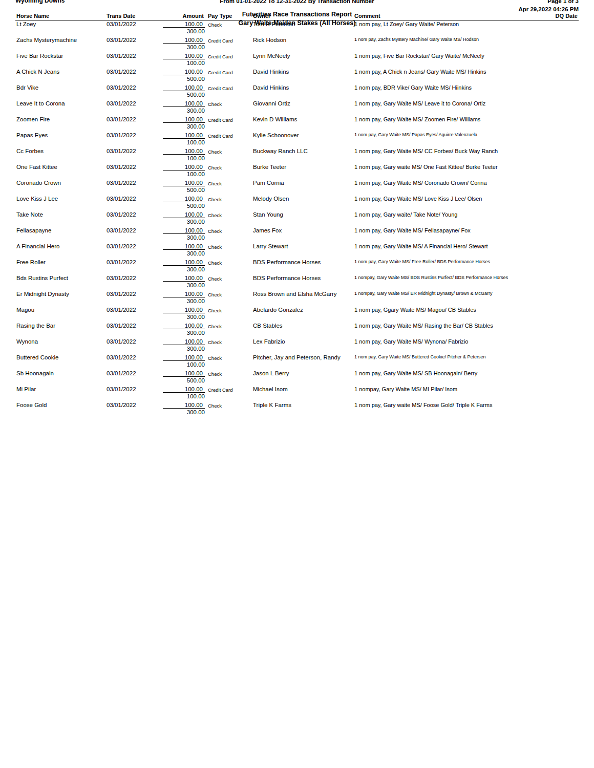Futurities Race Transactions Report
Gary Waite Maiden Stakes (All Horses)
Apr 29,2022 04:26 PM
Wyoming Downs
From 01-01-2022 To 12-31-2022 By Transaction Number
Page 1 of 3
| Horse Name | Trans Date | Amount | Pay Type | Owner | Comment | DQ Date |
| --- | --- | --- | --- | --- | --- | --- |
| Lt Zoey | 03/01/2022 | 100.00 | Check | Tom R Peterson | 1 nom pay, Lt Zoey/ Gary Waite/ Peterson | |
| | | 300.00 | | | | |
| Zachs Mysterymachine | 03/01/2022 | 100.00 | Credit Card | Rick Hodson | 1 nom pay, Zachs Mystery Machine/ Gary Waite MS/ Hodson | |
| | | 300.00 | | | | |
| Five Bar Rockstar | 03/01/2022 | 100.00 | Credit Card | Lynn McNeely | 1 nom pay, Five Bar Rockstar/ Gary Waite/ McNeely | |
| | | 100.00 | | | | |
| A Chick N Jeans | 03/01/2022 | 100.00 | Credit Card | David Hinkins | 1 nom pay, A Chick n Jeans/ Gary Waite MS/ Hinkins | |
| | | 500.00 | | | | |
| Bdr Vike | 03/01/2022 | 100.00 | Credit Card | David Hinkins | 1 nom pay, BDR Vike/ Gary Waite MS/ Hiinkins | |
| | | 500.00 | | | | |
| Leave It to Corona | 03/01/2022 | 100.00 | Check | Giovanni Ortiz | 1 nom pay, Gary Waite MS/ Leave it to Corona/ Ortiz | |
| | | 300.00 | | | | |
| Zoomen Fire | 03/01/2022 | 100.00 | Credit Card | Kevin D Williams | 1 nom pay, Gary Waite MS/ Zoomen Fire/ Williams | |
| | | 300.00 | | | | |
| Papas Eyes | 03/01/2022 | 100.00 | Credit Card | Kylie Schoonover | 1 nom pay, Gary Waite MS/ Papas Eyes/ Aguirre Valenzuela | |
| | | 100.00 | | | | |
| Cc Forbes | 03/01/2022 | 100.00 | Check | Buckway Ranch LLC | 1 nom pay, Gary Waite MS/ CC Forbes/ Buck Way Ranch | |
| | | 100.00 | | | | |
| One Fast Kittee | 03/01/2022 | 100.00 | Check | Burke Teeter | 1 nom pay, Gary waite MS/ One Fast Kittee/ Burke Teeter | |
| | | 100.00 | | | | |
| Coronado Crown | 03/01/2022 | 100.00 | Check | Pam Cornia | 1 nom pay, Gary Waite MS/ Coronado Crown/ Corina | |
| | | 500.00 | | | | |
| Love Kiss J Lee | 03/01/2022 | 100.00 | Check | Melody Olsen | 1 nom pay, Gary Waite MS/ Love Kiss J Lee/ Olsen | |
| | | 500.00 | | | | |
| Take Note | 03/01/2022 | 100.00 | Check | Stan Young | 1 nom pay, Gary waite/ Take Note/ Young | |
| | | 300.00 | | | | |
| Fellasapayne | 03/01/2022 | 100.00 | Check | James Fox | 1 nom pay, Gary Waite MS/ Fellasapayne/ Fox | |
| | | 300.00 | | | | |
| A Financial Hero | 03/01/2022 | 100.00 | Check | Larry Stewart | 1 nom pay, Gary Waite MS/ A Financial Hero/ Stewart | |
| | | 300.00 | | | | |
| Free Roller | 03/01/2022 | 100.00 | Check | BDS Performance Horses | 1 nom pay, Gary Waite MS/ Free Roller/ BDS Performance Horses | |
| | | 300.00 | | | | |
| Bds Rustins Purfect | 03/01/2022 | 100.00 | Check | BDS Performance Horses | 1 nompay, Gary Waite MS/ BDS Rustins Purfect/ BDS Performance Horses | |
| | | 300.00 | | | | |
| Er Midnight Dynasty | 03/01/2022 | 100.00 | Check | Ross Brown and Elsha McGarry | 1 nompay, Gary Waite MS/ ER Midnight Dynasty/ Brown & McGarry | |
| | | 300.00 | | | | |
| Magou | 03/01/2022 | 100.00 | Check | Abelardo Gonzalez | 1 nom pay, Ggary Waite MS/ Magou/ CB Stables | |
| | | 300.00 | | | | |
| Rasing the Bar | 03/01/2022 | 100.00 | Check | CB Stables | 1 nom pay, Gary Waite MS/ Rasing the Bar/ CB Stables | |
| | | 300.00 | | | | |
| Wynona | 03/01/2022 | 100.00 | Check | Lex Fabrizio | 1 nom pay, Gary Waite MS/ Wynona/ Fabrizio | |
| | | 300.00 | | | | |
| Buttered Cookie | 03/01/2022 | 100.00 | Check | Pitcher, Jay and Peterson, Randy | 1 nom pay, Gary Waite MS/ Buttered Cookie/ Pitcher & Petersen | |
| | | 100.00 | | | | |
| Sb Hoonagain | 03/01/2022 | 100.00 | Check | Jason L Berry | 1 nom pay, Gary Waite MS/ SB Hoonagain/ Berry | |
| | | 500.00 | | | | |
| Mi Pilar | 03/01/2022 | 100.00 | Credit Card | Michael Isom | 1 nompay, Gary Waite MS/ MI Pilar/ Isom | |
| | | 100.00 | | | | |
| Foose Gold | 03/01/2022 | 100.00 | Check | Triple K Farms | 1 nom pay, Gary waite MS/ Foose Gold/ Triple K Farms | |
| | | 300.00 | | | | |